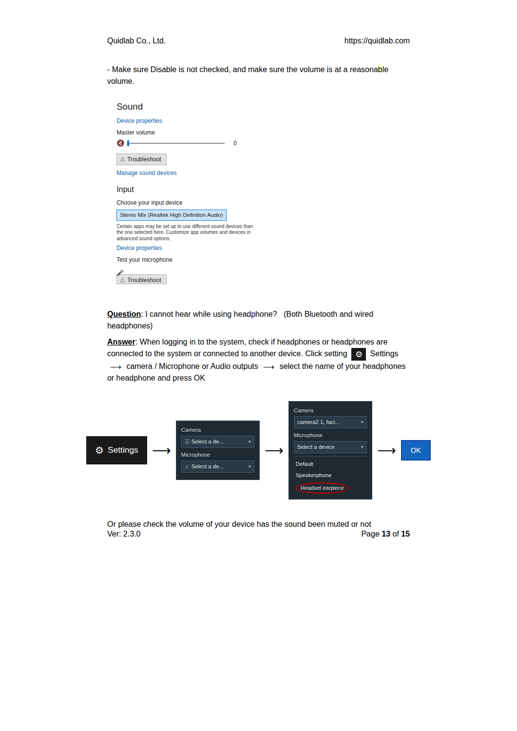Quidlab Co., Ltd.
https://quidlab.com
- Make sure Disable is not checked, and make sure the volume is at a reasonable volume.
Sound
Device properties
Master volume
🔇
0
⚠Troubleshoot
Manage sound devices
Input
Choose your input device
Stereo Mix (Realtek High Definition Audio)
Certain apps may be set up to use different sound devices than the one selected here. Customize app volumes and devices in advanced sound options.
Device properties
Test your microphone
🎤
⚠Troubleshoot
Question: I cannot hear while using headphone? (Both Bluetooth and wired headphones)
Answer: When logging in to the system, check if headphones or headphones are connected to the system or connected to another device. Click setting ⚙ Settings ⟶ camera / Microphone or Audio outputs ⟶ select the name of your headphones or headphone and press OK
⚙Settings
⟶
Camera
☰Select a de...▾
Microphone
♫Select a de...▾
⟶
Camera
camera2 1, faci...▾
Microphone
Select a device▾
Default
Speakerphone
Headset earpiece
⟶
OK
Or please check the volume of your device has the sound been muted or not
Ver: 2.3.0
Page 13 of 15